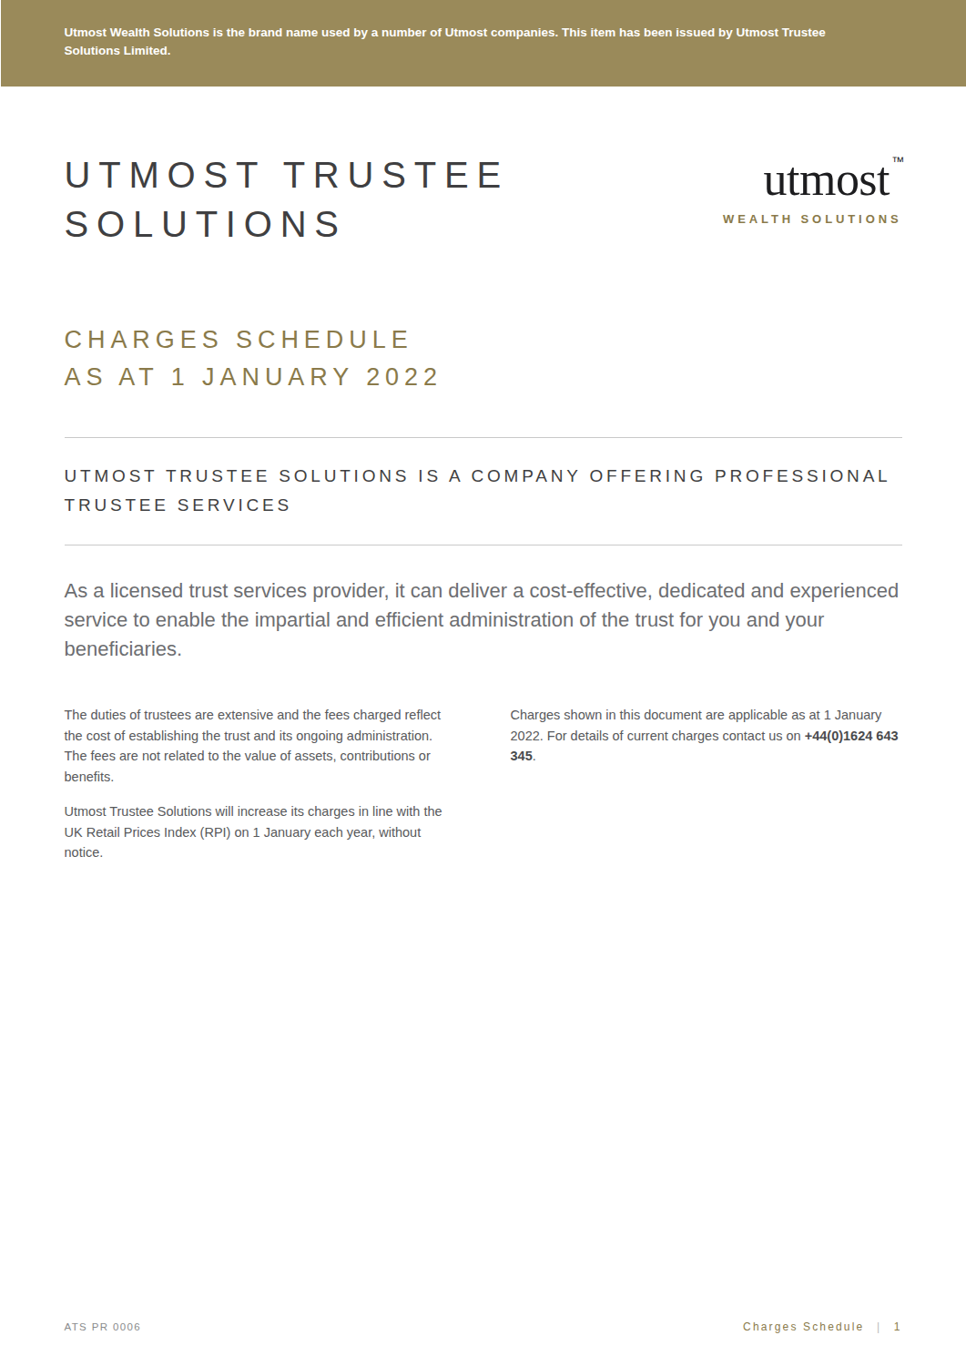Utmost Wealth Solutions is the brand name used by a number of Utmost companies. This item has been issued by Utmost Trustee Solutions Limited.
Utmost Trustee
Solutions
utmost™
Wealth Solutions
Charges Schedule
as at 1 January 2022
Utmost Trustee Solutions is a company offering professional trustee services
As a licensed trust services provider, it can deliver a cost-effective, dedicated and experienced service to enable the impartial and efficient administration of the trust for you and your beneficiaries.
The duties of trustees are extensive and the fees charged reflect the cost of establishing the trust and its ongoing administration. The fees are not related to the value of assets, contributions or benefits.
Utmost Trustee Solutions will increase its charges in line with the UK Retail Prices Index (RPI) on 1 January each year, without notice.
Charges shown in this document are applicable as at 1 January 2022. For details of current charges contact us on +44(0)1624 643 345.
ATS PR 0006
Charges Schedule | 1